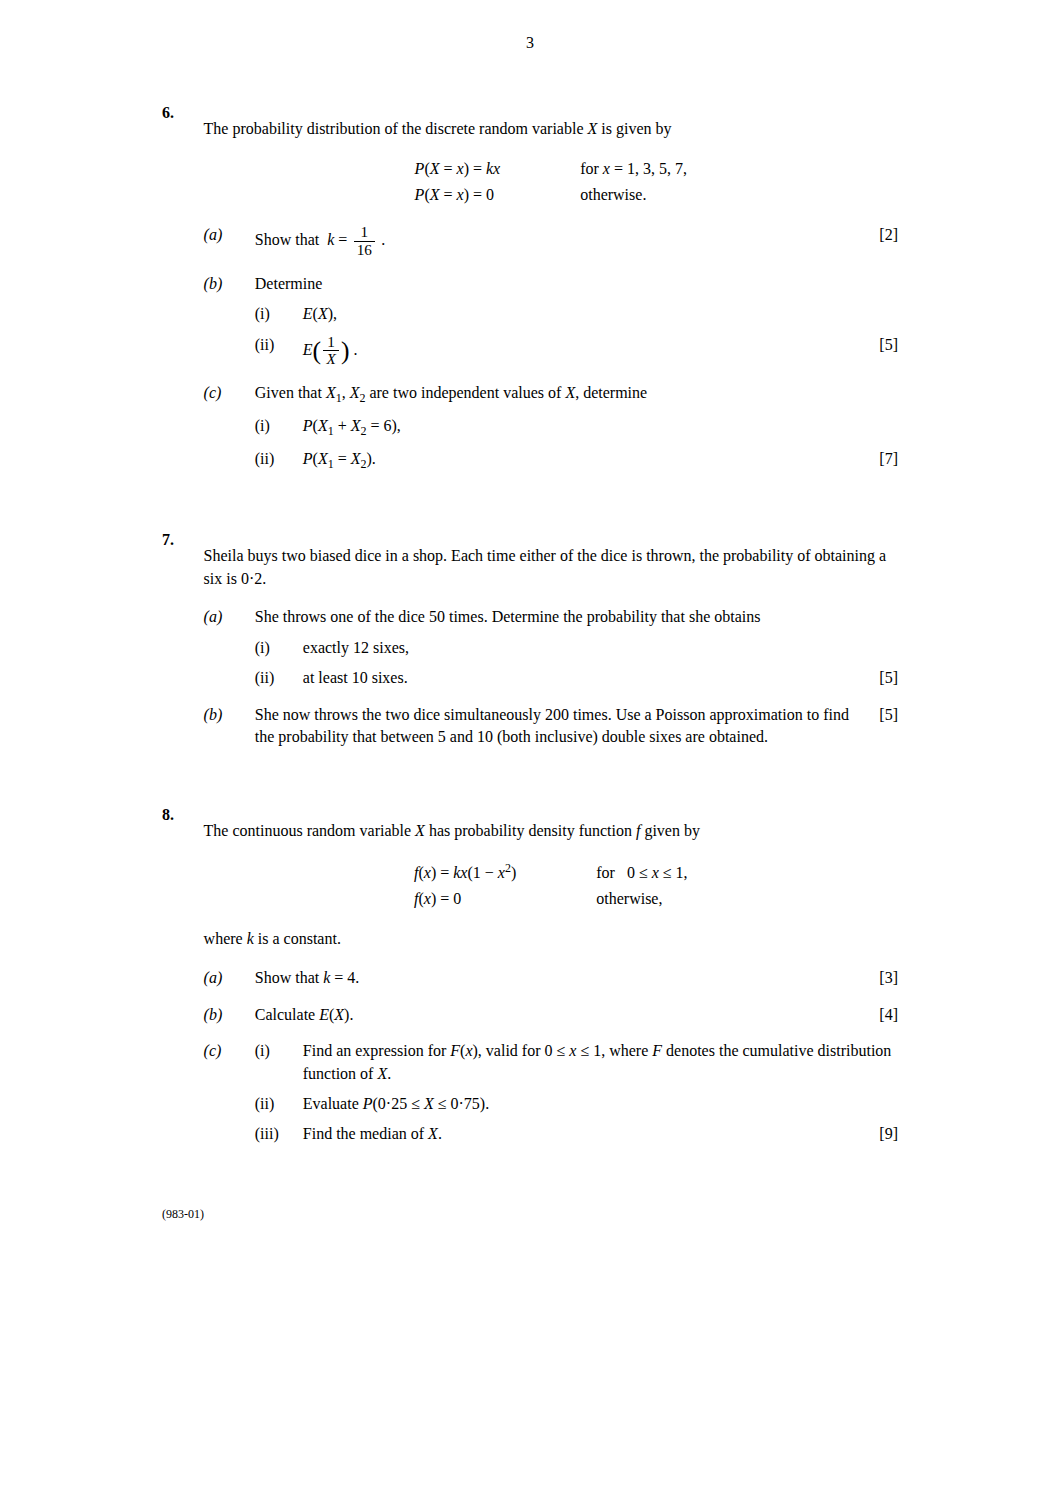3
6.
The probability distribution of the discrete random variable X is given by
| P ( X = x ) = kx | for x = 1, 3, 5, 7, |
| P ( X = x ) = 0 | otherwise. |
(a)
[2] Show that k = 116 .
(b)
Determine
(i)
E(X),
(ii)
[5] E(1 X) .
(c)
Given that X1, X2 are two independent values of X, determine
(i)
P(X1 + X2 = 6),
(ii)
[7] P(X1 = X2).
7.
Sheila buys two biased dice in a shop. Each time either of the dice is thrown, the probability of obtaining a six is 0·2.
(a)
She throws one of the dice 50 times. Determine the probability that she obtains
(i)
exactly 12 sixes,
(ii)
[5] at least 10 sixes.
(b)
[5] She now throws the two dice simultaneously 200 times. Use a Poisson approximation to find the probability that between 5 and 10 (both inclusive) double sixes are obtained.
8.
The continuous random variable X has probability density function f given by
| f ( x ) = kx (1 − x 2 ) | for 0 ≤ x ≤ 1, |
| f ( x ) = 0 | otherwise, |
where k is a constant.
(a)
[3] Show that k = 4.
(b)
[4] Calculate E(X).
(c)
(i)
Find an expression for F(x), valid for 0 ≤ x ≤ 1, where F denotes the cumulative distribution function of X.
(ii)
Evaluate P(0·25 ≤ X ≤ 0·75).
(iii)
[9] Find the median of X.
(983-01)